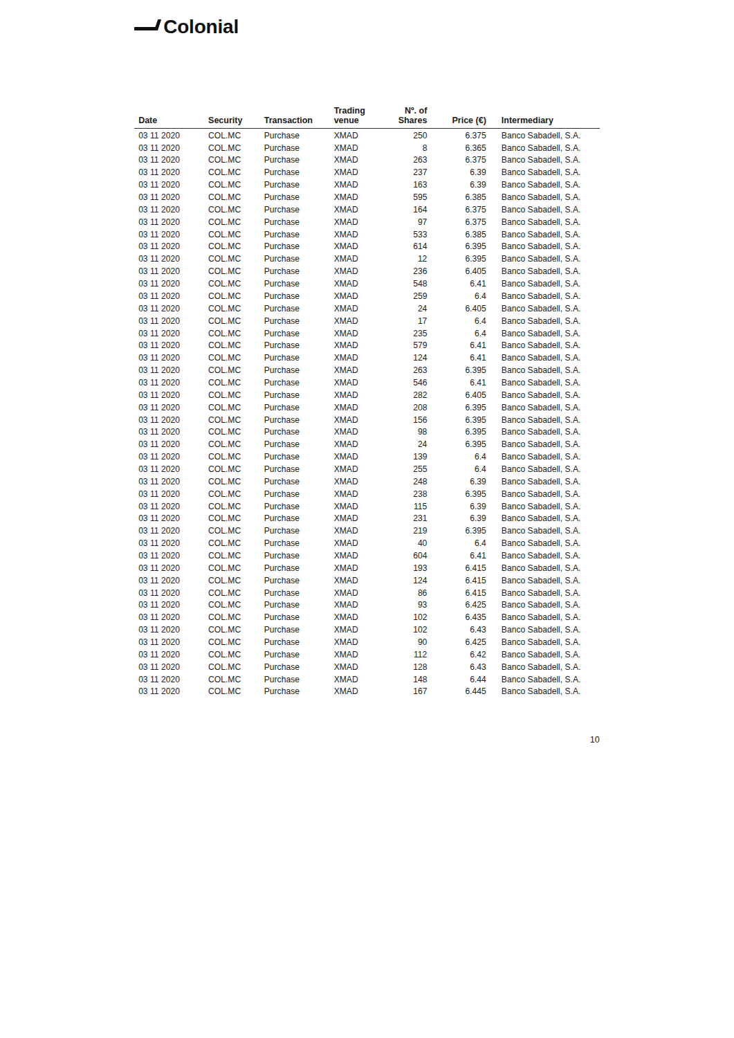Colonial
| Date | Security | Transaction | Trading venue | Nº. of Shares | Price (€) | Intermediary |
| --- | --- | --- | --- | --- | --- | --- |
| 03 11 2020 | COL.MC | Purchase | XMAD | 250 | 6.375 | Banco Sabadell, S.A. |
| 03 11 2020 | COL.MC | Purchase | XMAD | 8 | 6.365 | Banco Sabadell, S.A. |
| 03 11 2020 | COL.MC | Purchase | XMAD | 263 | 6.375 | Banco Sabadell, S.A. |
| 03 11 2020 | COL.MC | Purchase | XMAD | 237 | 6.39 | Banco Sabadell, S.A. |
| 03 11 2020 | COL.MC | Purchase | XMAD | 163 | 6.39 | Banco Sabadell, S.A. |
| 03 11 2020 | COL.MC | Purchase | XMAD | 595 | 6.385 | Banco Sabadell, S.A. |
| 03 11 2020 | COL.MC | Purchase | XMAD | 164 | 6.375 | Banco Sabadell, S.A. |
| 03 11 2020 | COL.MC | Purchase | XMAD | 97 | 6.375 | Banco Sabadell, S.A. |
| 03 11 2020 | COL.MC | Purchase | XMAD | 533 | 6.385 | Banco Sabadell, S.A. |
| 03 11 2020 | COL.MC | Purchase | XMAD | 614 | 6.395 | Banco Sabadell, S.A. |
| 03 11 2020 | COL.MC | Purchase | XMAD | 12 | 6.395 | Banco Sabadell, S.A. |
| 03 11 2020 | COL.MC | Purchase | XMAD | 236 | 6.405 | Banco Sabadell, S.A. |
| 03 11 2020 | COL.MC | Purchase | XMAD | 548 | 6.41 | Banco Sabadell, S.A. |
| 03 11 2020 | COL.MC | Purchase | XMAD | 259 | 6.4 | Banco Sabadell, S.A. |
| 03 11 2020 | COL.MC | Purchase | XMAD | 24 | 6.405 | Banco Sabadell, S.A. |
| 03 11 2020 | COL.MC | Purchase | XMAD | 17 | 6.4 | Banco Sabadell, S.A. |
| 03 11 2020 | COL.MC | Purchase | XMAD | 235 | 6.4 | Banco Sabadell, S.A. |
| 03 11 2020 | COL.MC | Purchase | XMAD | 579 | 6.41 | Banco Sabadell, S.A. |
| 03 11 2020 | COL.MC | Purchase | XMAD | 124 | 6.41 | Banco Sabadell, S.A. |
| 03 11 2020 | COL.MC | Purchase | XMAD | 263 | 6.395 | Banco Sabadell, S.A. |
| 03 11 2020 | COL.MC | Purchase | XMAD | 546 | 6.41 | Banco Sabadell, S.A. |
| 03 11 2020 | COL.MC | Purchase | XMAD | 282 | 6.405 | Banco Sabadell, S.A. |
| 03 11 2020 | COL.MC | Purchase | XMAD | 208 | 6.395 | Banco Sabadell, S.A. |
| 03 11 2020 | COL.MC | Purchase | XMAD | 156 | 6.395 | Banco Sabadell, S.A. |
| 03 11 2020 | COL.MC | Purchase | XMAD | 98 | 6.395 | Banco Sabadell, S.A. |
| 03 11 2020 | COL.MC | Purchase | XMAD | 24 | 6.395 | Banco Sabadell, S.A. |
| 03 11 2020 | COL.MC | Purchase | XMAD | 139 | 6.4 | Banco Sabadell, S.A. |
| 03 11 2020 | COL.MC | Purchase | XMAD | 255 | 6.4 | Banco Sabadell, S.A. |
| 03 11 2020 | COL.MC | Purchase | XMAD | 248 | 6.39 | Banco Sabadell, S.A. |
| 03 11 2020 | COL.MC | Purchase | XMAD | 238 | 6.395 | Banco Sabadell, S.A. |
| 03 11 2020 | COL.MC | Purchase | XMAD | 115 | 6.39 | Banco Sabadell, S.A. |
| 03 11 2020 | COL.MC | Purchase | XMAD | 231 | 6.39 | Banco Sabadell, S.A. |
| 03 11 2020 | COL.MC | Purchase | XMAD | 219 | 6.395 | Banco Sabadell, S.A. |
| 03 11 2020 | COL.MC | Purchase | XMAD | 40 | 6.4 | Banco Sabadell, S.A. |
| 03 11 2020 | COL.MC | Purchase | XMAD | 604 | 6.41 | Banco Sabadell, S.A. |
| 03 11 2020 | COL.MC | Purchase | XMAD | 193 | 6.415 | Banco Sabadell, S.A. |
| 03 11 2020 | COL.MC | Purchase | XMAD | 124 | 6.415 | Banco Sabadell, S.A. |
| 03 11 2020 | COL.MC | Purchase | XMAD | 86 | 6.415 | Banco Sabadell, S.A. |
| 03 11 2020 | COL.MC | Purchase | XMAD | 93 | 6.425 | Banco Sabadell, S.A. |
| 03 11 2020 | COL.MC | Purchase | XMAD | 102 | 6.435 | Banco Sabadell, S.A. |
| 03 11 2020 | COL.MC | Purchase | XMAD | 102 | 6.43 | Banco Sabadell, S.A. |
| 03 11 2020 | COL.MC | Purchase | XMAD | 90 | 6.425 | Banco Sabadell, S.A. |
| 03 11 2020 | COL.MC | Purchase | XMAD | 112 | 6.42 | Banco Sabadell, S.A. |
| 03 11 2020 | COL.MC | Purchase | XMAD | 128 | 6.43 | Banco Sabadell, S.A. |
| 03 11 2020 | COL.MC | Purchase | XMAD | 148 | 6.44 | Banco Sabadell, S.A. |
| 03 11 2020 | COL.MC | Purchase | XMAD | 167 | 6.445 | Banco Sabadell, S.A. |
10